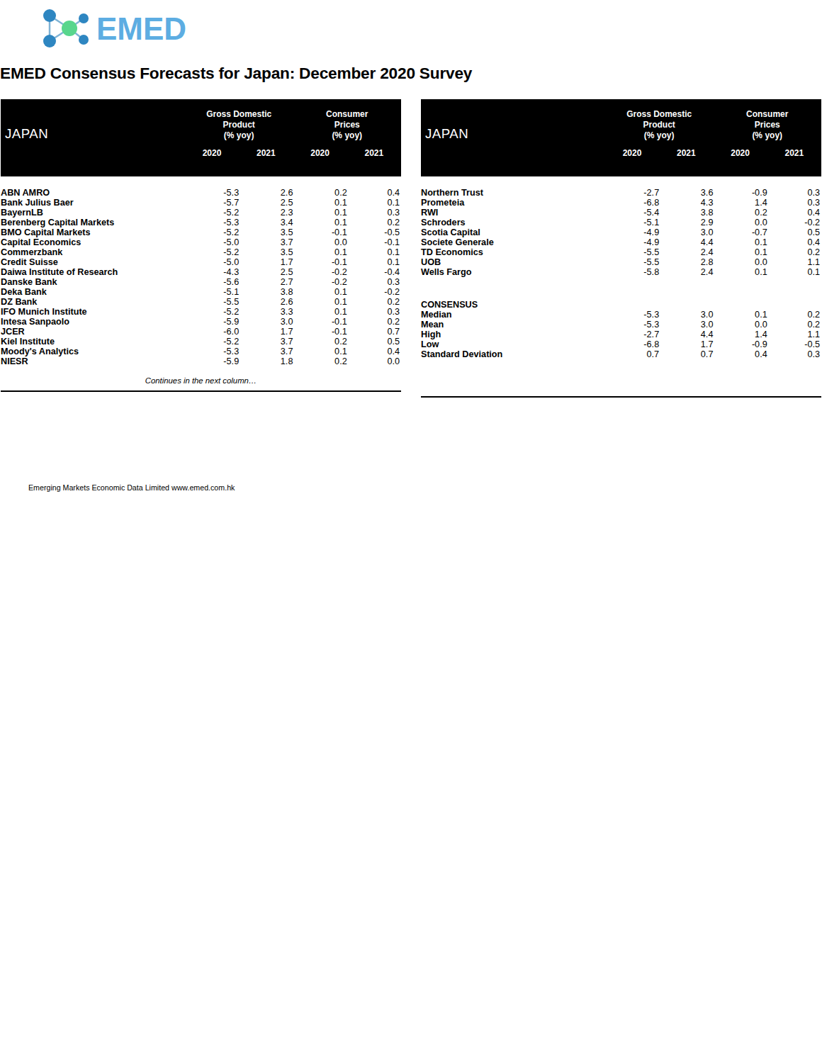EMED
EMED Consensus Forecasts for Japan: December 2020 Survey
| / JAPAN / Gross Domestic Product (% yoy) / Consumer Prices (% yoy) / / 2020 / 2021 / 2020 / 2021 / / ABN AMRO / -5.3 / 2.6 / 0.2 / 0.4 / / Bank Julius Baer / -5.7 / 2.5 / 0.1 / 0.1 / / BayernLB / -5.2 / 2.3 / 0.1 / 0.3 / / Berenberg Capital Markets / -5.3 / 3.4 / 0.1 / 0.2 / / BMO Capital Markets / -5.2 / 3.5 / -0.1 / -0.5 / / Capital Economics / -5.0 / 3.7 / 0.0 / -0.1 / / Commerzbank / -5.2 / 3.5 / 0.1 / 0.1 / / Credit Suisse / -5.0 / 1.7 / -0.1 / 0.1 / / Daiwa Institute of Research / -4.3 / 2.5 / -0.2 / -0.4 / / Danske Bank / -5.6 / 2.7 / -0.2 / 0.3 / / Deka Bank / -5.1 / 3.8 / 0.1 / -0.2 / / DZ Bank / -5.5 / 2.6 / 0.1 / 0.2 / / IFO Munich Institute / -5.2 / 3.3 / 0.1 / 0.3 / / Intesa Sanpaolo / -5.9 / 3.0 / -0.1 / 0.2 / / JCER / -6.0 / 1.7 / -0.1 / 0.7 / / Kiel Institute / -5.2 / 3.7 / 0.2 / 0.5 / / Moody's Analytics / -5.3 / 3.7 / 0.1 / 0.4 / / NIESR / -5.9 / 1.8 / 0.2 / 0.0 / Continues in the next column… | / JAPAN / Gross Domestic Product (% yoy) / Consumer Prices (% yoy) / / 2020 / 2021 / 2020 / 2021 / / Northern Trust / -2.7 / 3.6 / -0.9 / 0.3 / / Prometeia / -6.8 / 4.3 / 1.4 / 0.3 / / RWI / -5.4 / 3.8 / 0.2 / 0.4 / / Schroders / -5.1 / 2.9 / 0.0 / -0.2 / / Scotia Capital / -4.9 / 3.0 / -0.7 / 0.5 / / Societe Generale / -4.9 / 4.4 / 0.1 / 0.4 / / TD Economics / -5.5 / 2.4 / 0.1 / 0.2 / / UOB / -5.5 / 2.8 / 0.0 / 1.1 / / Wells Fargo / -5.8 / 2.4 / 0.1 / 0.1 / / CONSENSUS / / / / / / Median / -5.3 / 3.0 / 0.1 / 0.2 / / Mean / -5.3 / 3.0 / 0.0 / 0.2 / / High / -2.7 / 4.4 / 1.4 / 1.1 / / Low / -6.8 / 1.7 / -0.9 / -0.5 / / Standard Deviation / 0.7 / 0.7 / 0.4 / 0.3 / |
Emerging Markets Economic Data Limited www.emed.com.hk